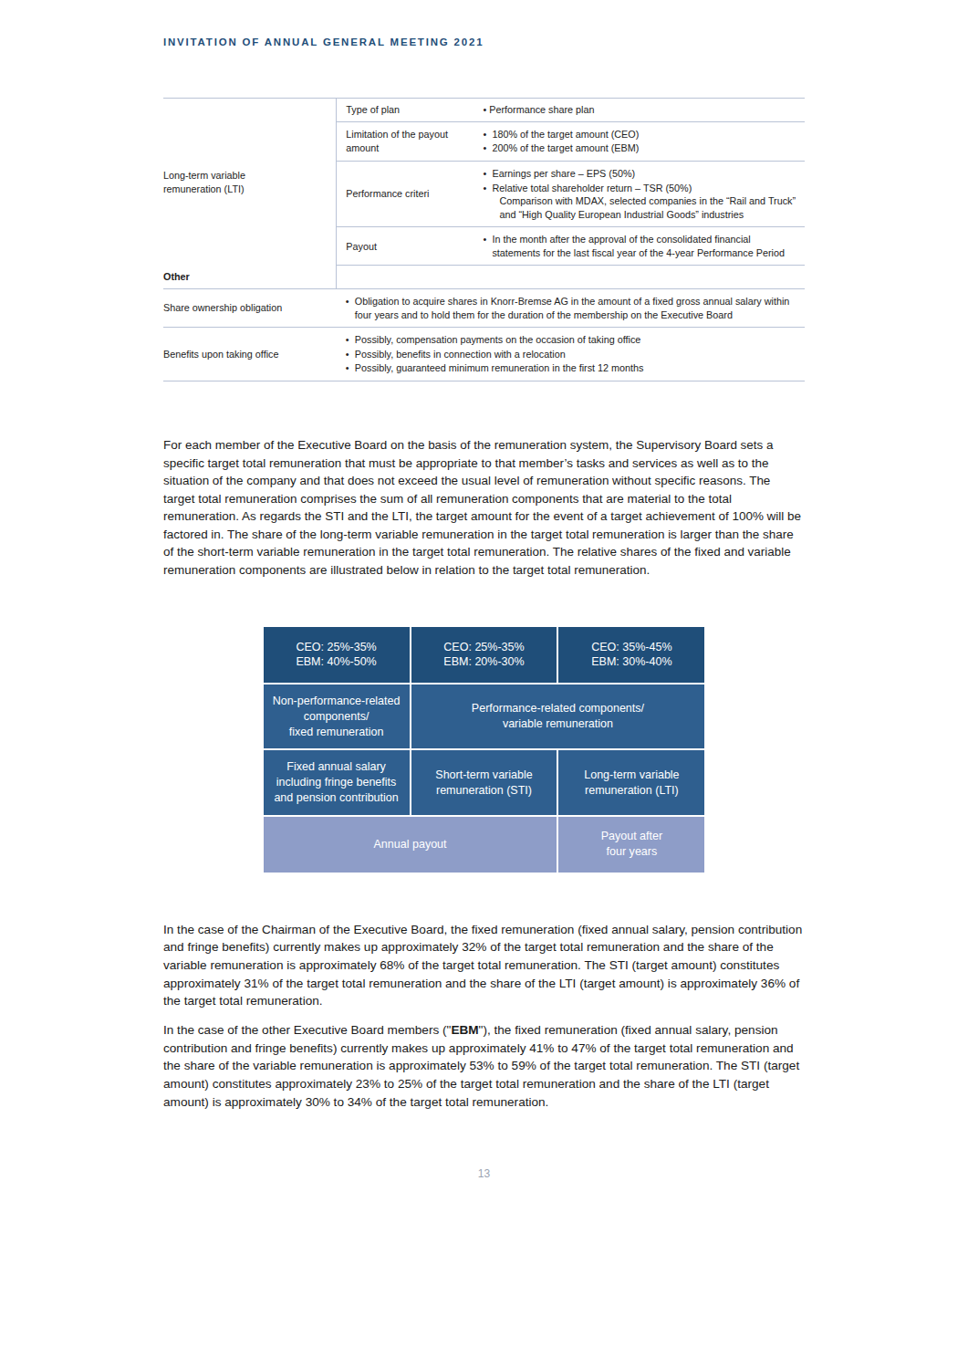Invitation of Annual General Meeting 2021
| Long-term variable remuneration (LTI) | Type of plan | • Performance share plan |
| Limitation of the payout amount | 180% of the target amount (CEO) 200% of the target amount (EBM) |
| Performance criteri | Earnings per share – EPS (50%) Relative total shareholder return – TSR (50%) Comparison with MDAX, selected companies in the “Rail and Truck” and “High Quality European Industrial Goods” industries |
| Payout | In the month after the approval of the consolidated financial statements for the last fiscal year of the 4-year Performance Period |
| Other | | |
| Share ownership obligation | Obligation to acquire shares in Knorr-Bremse AG in the amount of a fixed gross annual salary within four years and to hold them for the duration of the membership on the Executive Board |
| Benefits upon taking office | Possibly, compensation payments on the occasion of taking office Possibly, benefits in connection with a relocation Possibly, guaranteed minimum remuneration in the first 12 months |
For each member of the Executive Board on the basis of the remuneration system, the Supervisory Board sets a specific target total remuneration that must be appropriate to that member’s tasks and services as well as to the situation of the company and that does not exceed the usual level of remuneration without specific reasons. The target total remuneration comprises the sum of all remuneration components that are material to the total remuneration. As regards the STI and the LTI, the target amount for the event of a target achievement of 100% will be factored in. The share of the long-term variable remuneration in the target total remuneration is larger than the share of the short-term variable remuneration in the target total remuneration. The relative shares of the fixed and variable remuneration components are illustrated below in relation to the target total remuneration.
CEO: 25%-35%
EBM: 40%-50%
CEO: 25%-35%
EBM: 20%-30%
CEO: 35%-45%
EBM: 30%-40%
Non-performance-related
components/
fixed remuneration
Performance-related components/
variable remuneration
Fixed annual salary
including fringe benefits
and pension contribution
Short-term variable
remuneration (STI)
Long-term variable
remuneration (LTI)
Annual payout
Payout after
four years
In the case of the Chairman of the Executive Board, the fixed remuneration (fixed annual salary, pension contribution and fringe benefits) currently makes up approximately 32% of the target total remuneration and the share of the variable remuneration is approximately 68% of the target total remuneration. The STI (target amount) constitutes approximately 31% of the target total remuneration and the share of the LTI (target amount) is approximately 36% of the target total remuneration.
In the case of the other Executive Board members ("EBM"), the fixed remuneration (fixed annual salary, pension contribution and fringe benefits) currently makes up approximately 41% to 47% of the target total remuneration and the share of the variable remuneration is approximately 53% to 59% of the target total remuneration. The STI (target amount) constitutes approximately 23% to 25% of the target total remuneration and the share of the LTI (target amount) is approximately 30% to 34% of the target total remuneration.
13